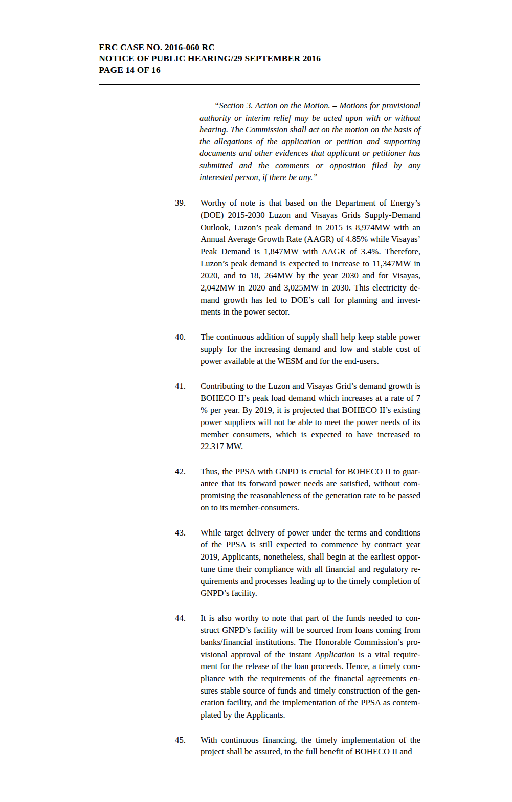ERC CASE NO. 2016-060 RC
NOTICE OF PUBLIC HEARING/29 SEPTEMBER 2016
PAGE 14 OF 16
“Section 3. Action on the Motion. – Motions for provisional authority or interim relief may be acted upon with or without hearing. The Commission shall act on the motion on the basis of the allegations of the application or petition and supporting documents and other evidences that applicant or petitioner has submitted and the comments or opposition filed by any interested person, if there be any.”
39. Worthy of note is that based on the Department of Energy’s (DOE) 2015-2030 Luzon and Visayas Grids Supply-Demand Outlook, Luzon’s peak demand in 2015 is 8,974MW with an Annual Average Growth Rate (AAGR) of 4.85% while Visayas’ Peak Demand is 1,847MW with AAGR of 3.4%. Therefore, Luzon’s peak demand is expected to increase to 11,347MW in 2020, and to 18, 264MW by the year 2030 and for Visayas, 2,042MW in 2020 and 3,025MW in 2030. This electricity demand growth has led to DOE’s call for planning and investments in the power sector.
40. The continuous addition of supply shall help keep stable power supply for the increasing demand and low and stable cost of power available at the WESM and for the end-users.
41. Contributing to the Luzon and Visayas Grid’s demand growth is BOHECO II’s peak load demand which increases at a rate of 7 % per year. By 2019, it is projected that BOHECO II’s existing power suppliers will not be able to meet the power needs of its member consumers, which is expected to have increased to 22.317 MW.
42. Thus, the PPSA with GNPD is crucial for BOHECO II to guarantee that its forward power needs are satisfied, without compromising the reasonableness of the generation rate to be passed on to its member-consumers.
43. While target delivery of power under the terms and conditions of the PPSA is still expected to commence by contract year 2019, Applicants, nonetheless, shall begin at the earliest opportune time their compliance with all financial and regulatory requirements and processes leading up to the timely completion of GNPD’s facility.
44. It is also worthy to note that part of the funds needed to construct GNPD’s facility will be sourced from loans coming from banks/financial institutions. The Honorable Commission’s provisional approval of the instant Application is a vital requirement for the release of the loan proceeds. Hence, a timely compliance with the requirements of the financial agreements ensures stable source of funds and timely construction of the generation facility, and the implementation of the PPSA as contemplated by the Applicants.
45. With continuous financing, the timely implementation of the project shall be assured, to the full benefit of BOHECO II and